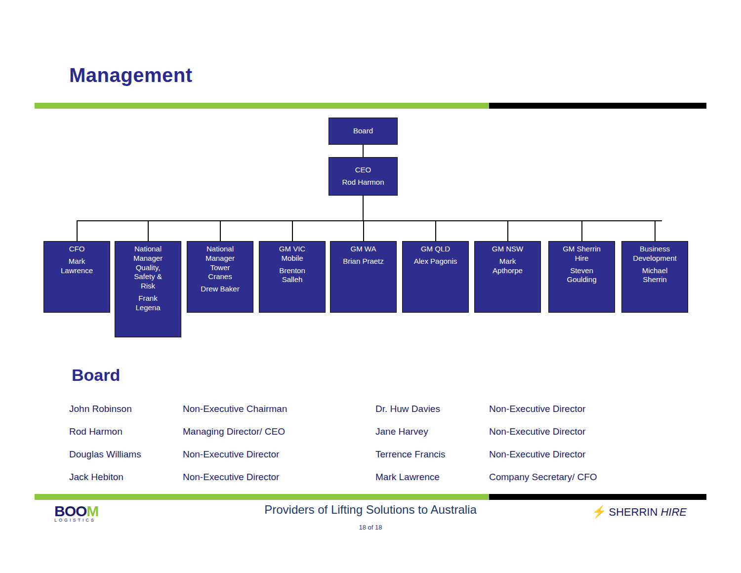Management
Board
CEO
Rod Harmon
CFO Mark
Lawrence
National
Manager
Quality,
Safety &
Risk Frank
Legena
National
Manager
Tower
Cranes Drew Baker
GM VIC
Mobile Brenton
Salleh
GM WA Brian Praetz
GM QLD Alex Pagonis
GM NSW Mark
Apthorpe
GM Sherrin
Hire Steven
Goulding
Business
Development Michael
Sherrin
Board
| John Robinson | Non-Executive Chairman | Dr. Huw Davies | Non-Executive Director |
| Rod Harmon | Managing Director/ CEO | Jane Harvey | Non-Executive Director |
| Douglas Williams | Non-Executive Director | Terrence Francis | Non-Executive Director |
| Jack Hebiton | Non-Executive Director | Mark Lawrence | Company Secretary/ CFO |
BOOM LOGISTICS
Providers of Lifting Solutions to Australia
⚡SHERRIN HIRE
18 of 18